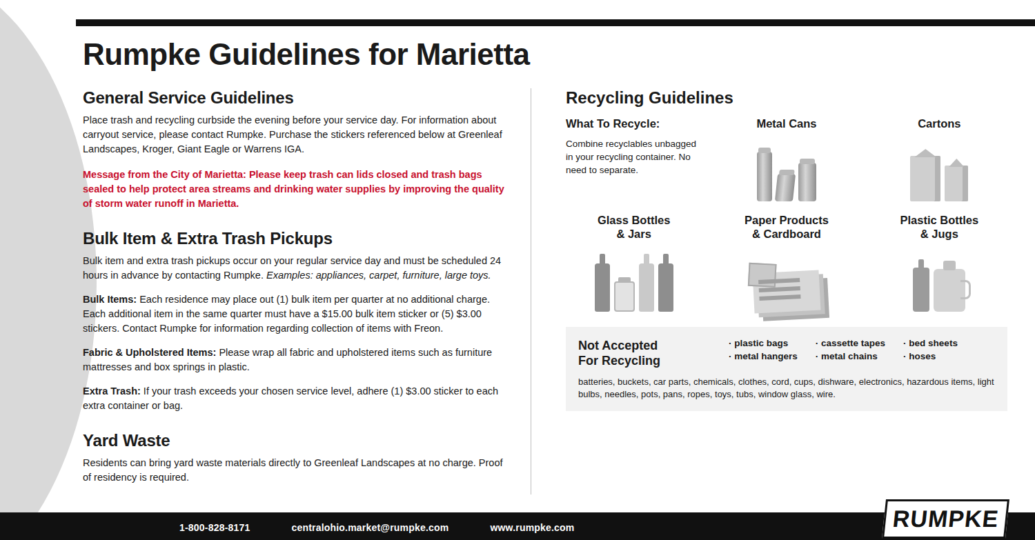Rumpke Guidelines for Marietta
General Service Guidelines
Place trash and recycling curbside the evening before your service day. For information about carryout service, please contact Rumpke. Purchase the stickers referenced below at Greenleaf Landscapes, Kroger, Giant Eagle or Warrens IGA.
Message from the City of Marietta: Please keep trash can lids closed and trash bags sealed to help protect area streams and drinking water supplies by improving the quality of storm water runoff in Marietta.
Bulk Item & Extra Trash Pickups
Bulk item and extra trash pickups occur on your regular service day and must be scheduled 24 hours in advance by contacting Rumpke. Examples: appliances, carpet, furniture, large toys.
Bulk Items: Each residence may place out (1) bulk item per quarter at no additional charge. Each additional item in the same quarter must have a $15.00 bulk item sticker or (5) $3.00 stickers. Contact Rumpke for information regarding collection of items with Freon.
Fabric & Upholstered Items: Please wrap all fabric and upholstered items such as furniture mattresses and box springs in plastic.
Extra Trash: If your trash exceeds your chosen service level, adhere (1) $3.00 sticker to each extra container or bag.
Yard Waste
Residents can bring yard waste materials directly to Greenleaf Landscapes at no charge. Proof of residency is required.
Recycling Guidelines
What To Recycle:
Combine recyclables unbagged in your recycling container. No need to separate.
Metal Cans
Cartons
Glass Bottles
& Jars
Paper Products
& Cardboard
Plastic Bottles
& Jugs
Not Accepted
For Recycling
plastic bags cassette tapes bed sheets metal hangers metal chains hoses
batteries, buckets, car parts, chemicals, clothes, cord, cups, dishware, electronics, hazardous items, light bulbs, needles, pots, pans, ropes, toys, tubs, window glass, wire.
1-800-828-8171 centralohio.market@rumpke.com www.rumpke.com
RUMPKE